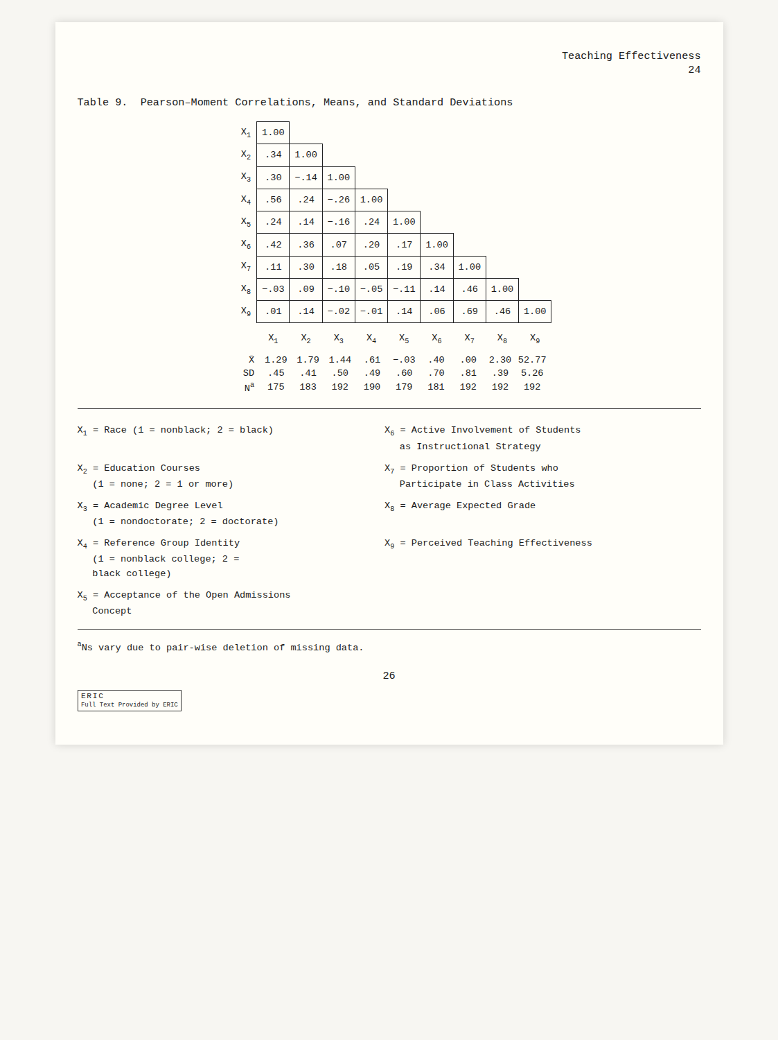Teaching Effectiveness 24
Table 9. Pearson–Moment Correlations, Means, and Standard Deviations
| X 1 | 1.00 | | | | | | | | |
| X 2 | .34 | 1.00 | | | | | | | |
| X 3 | .30 | −.14 | 1.00 | | | | | | |
| X 4 | .56 | .24 | −.26 | 1.00 | | | | | |
| X 5 | .24 | .14 | −.16 | .24 | 1.00 | | | | |
| X 6 | .42 | .36 | .07 | .20 | .17 | 1.00 | | | |
| X 7 | .11 | .30 | .18 | .05 | .19 | .34 | 1.00 | | |
| X 8 | −.03 | .09 | −.10 | −.05 | −.11 | .14 | .46 | 1.00 | |
| X 9 | .01 | .14 | −.02 | −.01 | .14 | .06 | .69 | .46 | 1.00 |
| | X 1 | X 2 | X 3 | X 4 | X 5 | X 6 | X 7 | X 8 | X 9 |
| X̄ | 1.29 | 1.79 | 1.44 | .61 | −.03 | .40 | .00 | 2.30 | 52.77 |
| SD | .45 | .41 | .50 | .49 | .60 | .70 | .81 | .39 | 5.26 |
| N a | 175 | 183 | 192 | 190 | 179 | 181 | 192 | 192 | 192 |
| X 1 = Race (1 = nonblack; 2 = black) | X 6 = Active Involvement of Students as Instructional Strategy |
| X 2 = Education Courses (1 = none; 2 = 1 or more) | X 7 = Proportion of Students who Participate in Class Activities |
| X 3 = Academic Degree Level (1 = nondoctorate; 2 = doctorate) | X 8 = Average Expected Grade |
| X 4 = Reference Group Identity (1 = nonblack college; 2 = black college) | X 9 = Perceived Teaching Effectiveness |
| X 5 = Acceptance of the Open Admissions Concept |
aNs vary due to pair-wise deletion of missing data.
26
ERIC
Full Text Provided by ERIC